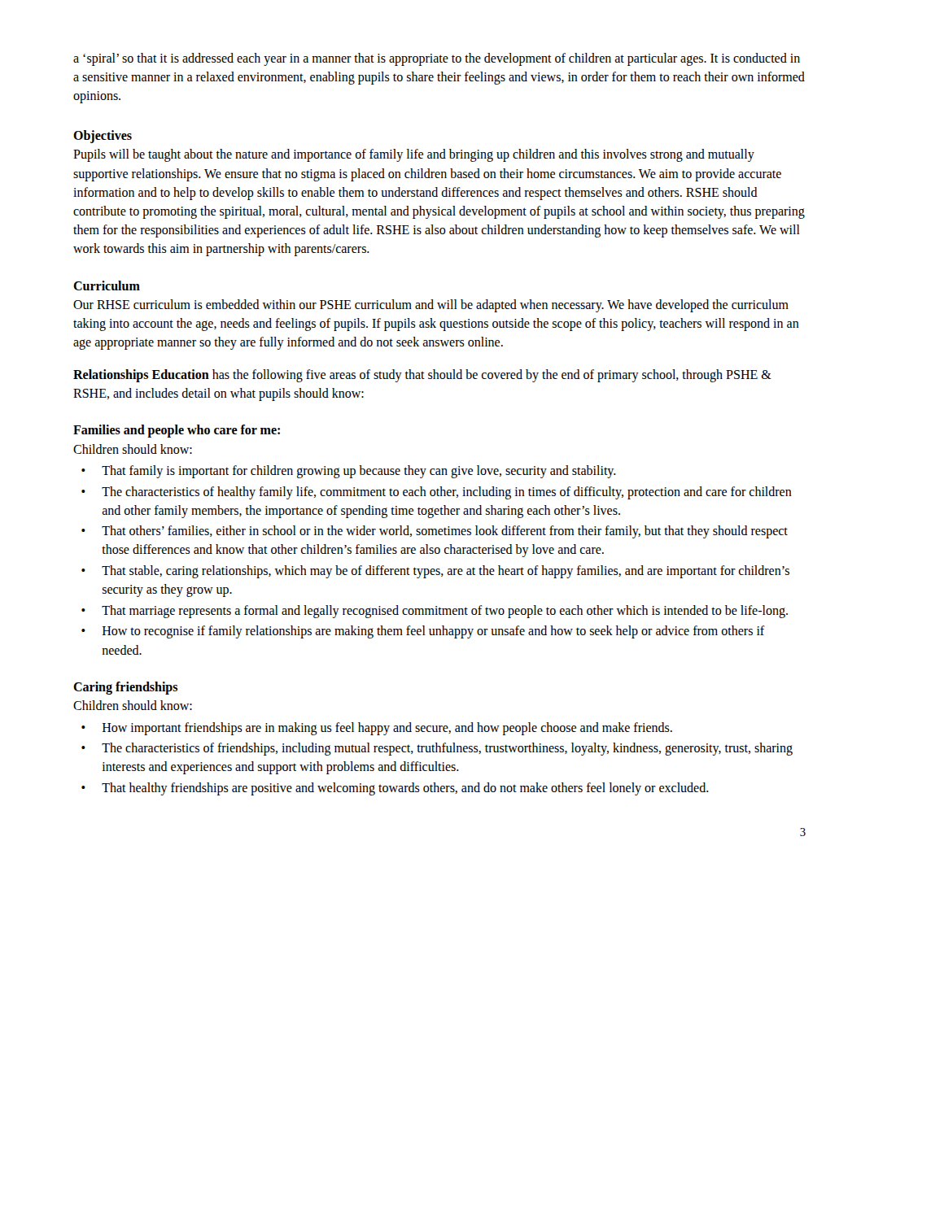a ‘spiral’ so that it is addressed each year in a manner that is appropriate to the development of children at particular ages. It is conducted in a sensitive manner in a relaxed environment, enabling pupils to share their feelings and views, in order for them to reach their own informed opinions.
Objectives
Pupils will be taught about the nature and importance of family life and bringing up children and this involves strong and mutually supportive relationships. We ensure that no stigma is placed on children based on their home circumstances. We aim to provide accurate information and to help to develop skills to enable them to understand differences and respect themselves and others. RSHE should contribute to promoting the spiritual, moral, cultural, mental and physical development of pupils at school and within society, thus preparing them for the responsibilities and experiences of adult life. RSHE is also about children understanding how to keep themselves safe. We will work towards this aim in partnership with parents/carers.
Curriculum
Our RHSE curriculum is embedded within our PSHE curriculum and will be adapted when necessary. We have developed the curriculum taking into account the age, needs and feelings of pupils. If pupils ask questions outside the scope of this policy, teachers will respond in an age appropriate manner so they are fully informed and do not seek answers online.
Relationships Education has the following five areas of study that should be covered by the end of primary school, through PSHE & RSHE, and includes detail on what pupils should know:
Families and people who care for me:
Children should know:
That family is important for children growing up because they can give love, security and stability.
The characteristics of healthy family life, commitment to each other, including in times of difficulty, protection and care for children and other family members, the importance of spending time together and sharing each other’s lives.
That others’ families, either in school or in the wider world, sometimes look different from their family, but that they should respect those differences and know that other children’s families are also characterised by love and care.
That stable, caring relationships, which may be of different types, are at the heart of happy families, and are important for children’s security as they grow up.
That marriage represents a formal and legally recognised commitment of two people to each other which is intended to be life-long.
How to recognise if family relationships are making them feel unhappy or unsafe and how to seek help or advice from others if needed.
Caring friendships
Children should know:
How important friendships are in making us feel happy and secure, and how people choose and make friends.
The characteristics of friendships, including mutual respect, truthfulness, trustworthiness, loyalty, kindness, generosity, trust, sharing interests and experiences and support with problems and difficulties.
That healthy friendships are positive and welcoming towards others, and do not make others feel lonely or excluded.
3